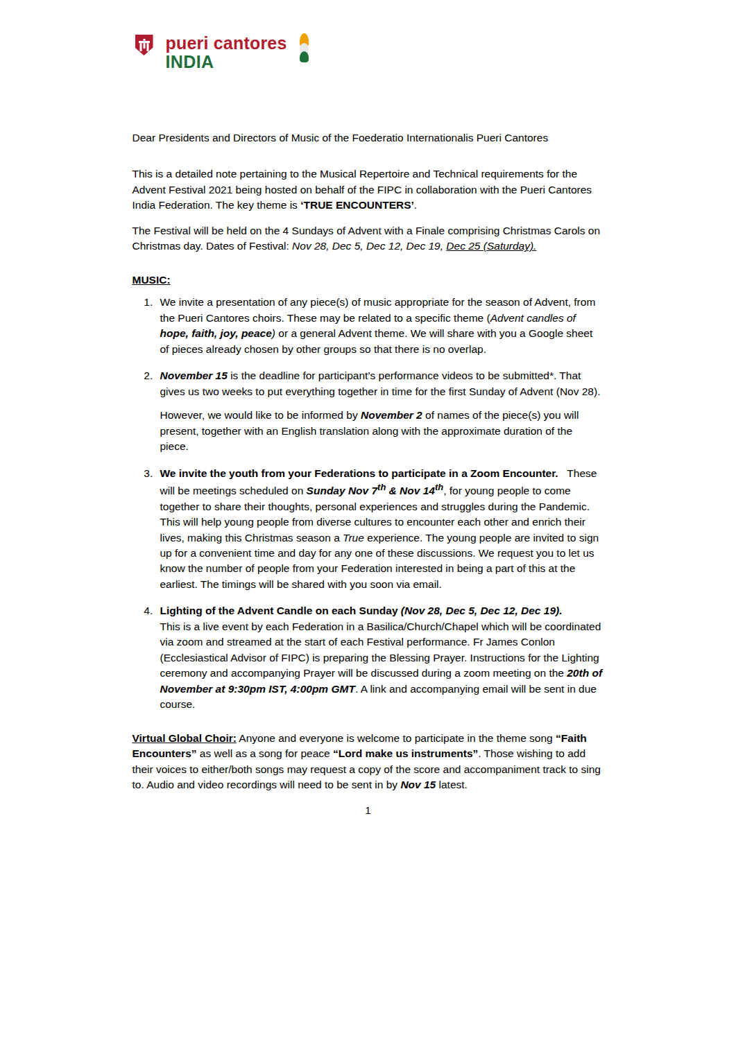pueri cantores
INDIA
Dear Presidents and Directors of Music of the Foederatio Internationalis Pueri Cantores
This is a detailed note pertaining to the Musical Repertoire and Technical requirements for the Advent Festival 2021 being hosted on behalf of the FIPC in collaboration with the Pueri Cantores India Federation. The key theme is ‘TRUE ENCOUNTERS’.
The Festival will be held on the 4 Sundays of Advent with a Finale comprising Christmas Carols on Christmas day. Dates of Festival: Nov 28, Dec 5, Dec 12, Dec 19, Dec 25 (Saturday).
MUSIC:
We invite a presentation of any piece(s) of music appropriate for the season of Advent, from the Pueri Cantores choirs. These may be related to a specific theme (Advent candles of hope, faith, joy, peace) or a general Advent theme. We will share with you a Google sheet of pieces already chosen by other groups so that there is no overlap.
November 15 is the deadline for participant’s performance videos to be submitted*. That gives us two weeks to put everything together in time for the first Sunday of Advent (Nov 28).
However, we would like to be informed by November 2 of names of the piece(s) you will present, together with an English translation along with the approximate duration of the piece.
We invite the youth from your Federations to participate in a Zoom Encounter. These will be meetings scheduled on Sunday Nov 7th & Nov 14th, for young people to come together to share their thoughts, personal experiences and struggles during the Pandemic. This will help young people from diverse cultures to encounter each other and enrich their lives, making this Christmas season a True experience. The young people are invited to sign up for a convenient time and day for any one of these discussions. We request you to let us know the number of people from your Federation interested in being a part of this at the earliest. The timings will be shared with you soon via email.
Lighting of the Advent Candle on each Sunday (Nov 28, Dec 5, Dec 12, Dec 19).
This is a live event by each Federation in a Basilica/Church/Chapel which will be coordinated via zoom and streamed at the start of each Festival performance. Fr James Conlon (Ecclesiastical Advisor of FIPC) is preparing the Blessing Prayer. Instructions for the Lighting ceremony and accompanying Prayer will be discussed during a zoom meeting on the 20th of November at 9:30pm IST, 4:00pm GMT. A link and accompanying email will be sent in due course.
Virtual Global Choir: Anyone and everyone is welcome to participate in the theme song “Faith Encounters” as well as a song for peace “Lord make us instruments”. Those wishing to add their voices to either/both songs may request a copy of the score and accompaniment track to sing to. Audio and video recordings will need to be sent in by Nov 15 latest.
1